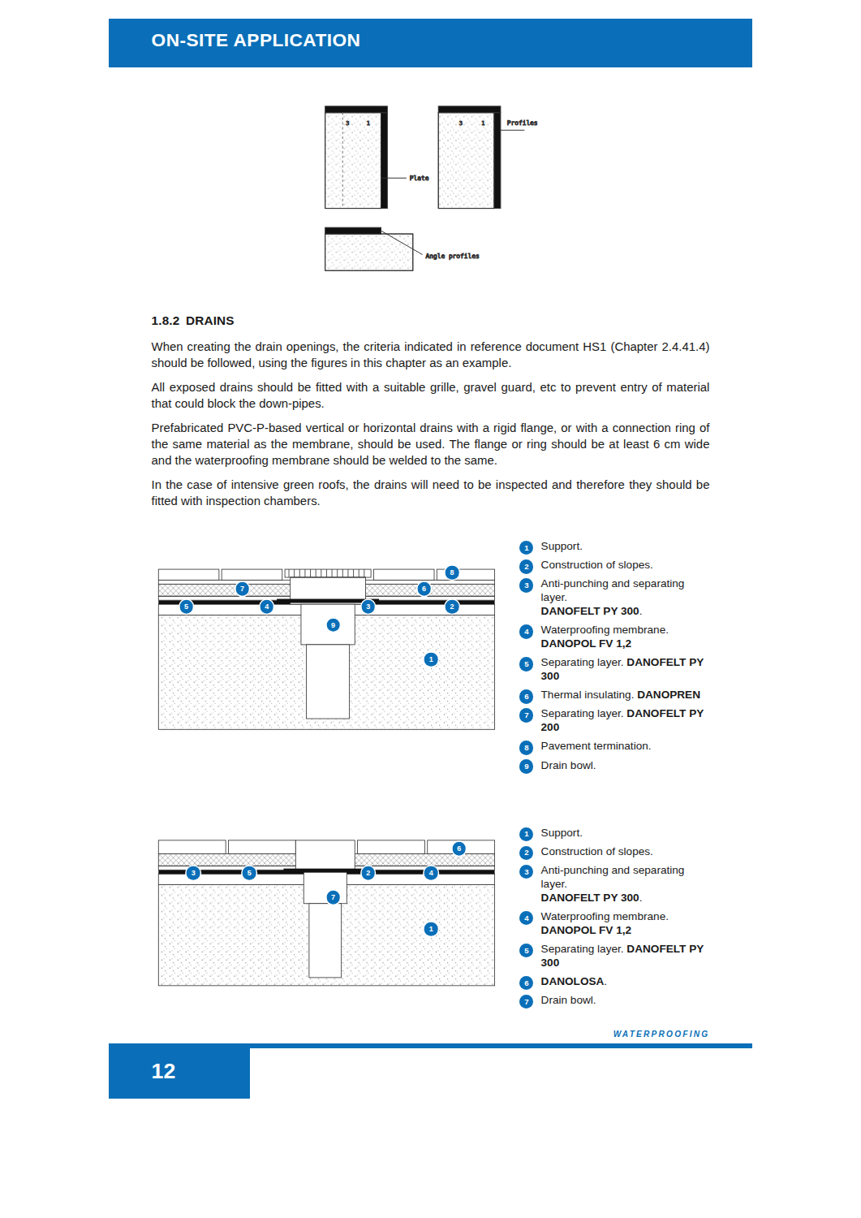On-site application
Plate 3 1 Profiles 3 1 Angle profiles
1.8.2 DRAINS
When creating the drain openings, the criteria indicated in reference document HS1 (Chapter 2.4.41.4) should be followed, using the figures in this chapter as an example.
All exposed drains should be fitted with a suitable grille, gravel guard, etc to prevent entry of material that could block the down-pipes.
Prefabricated PVC-P-based vertical or horizontal drains with a rigid flange, or with a connection ring of the same material as the membrane, should be used. The flange or ring should be at least 6 cm wide and the waterproofing membrane should be welded to the same.
In the case of intensive green roofs, the drains will need to be inspected and therefore they should be fitted with inspection chambers.
8
7
5
4
3
6
2
9
1
1 Support.
2 Construction of slopes.
3 Anti-punching and separating layer.DANOFELT PY 300.
4 Waterproofing membrane. DANOPOL FV 1,2
5 Separating layer. DANOFELT PY 300
6 Thermal insulating. DANOPREN
7 Separating layer. DANOFELT PY 200
8 Pavement termination.
9 Drain bowl.
6
3
5
2
4
7
1
1 Support.
2 Construction of slopes.
3 Anti-punching and separating layer.DANOFELT PY 300.
4 Waterproofing membrane.DANOPOL FV 1,2
5 Separating layer. DANOFELT PY 300
6 DANOLOSA.
7 Drain bowl.
WATERPROOFING
12